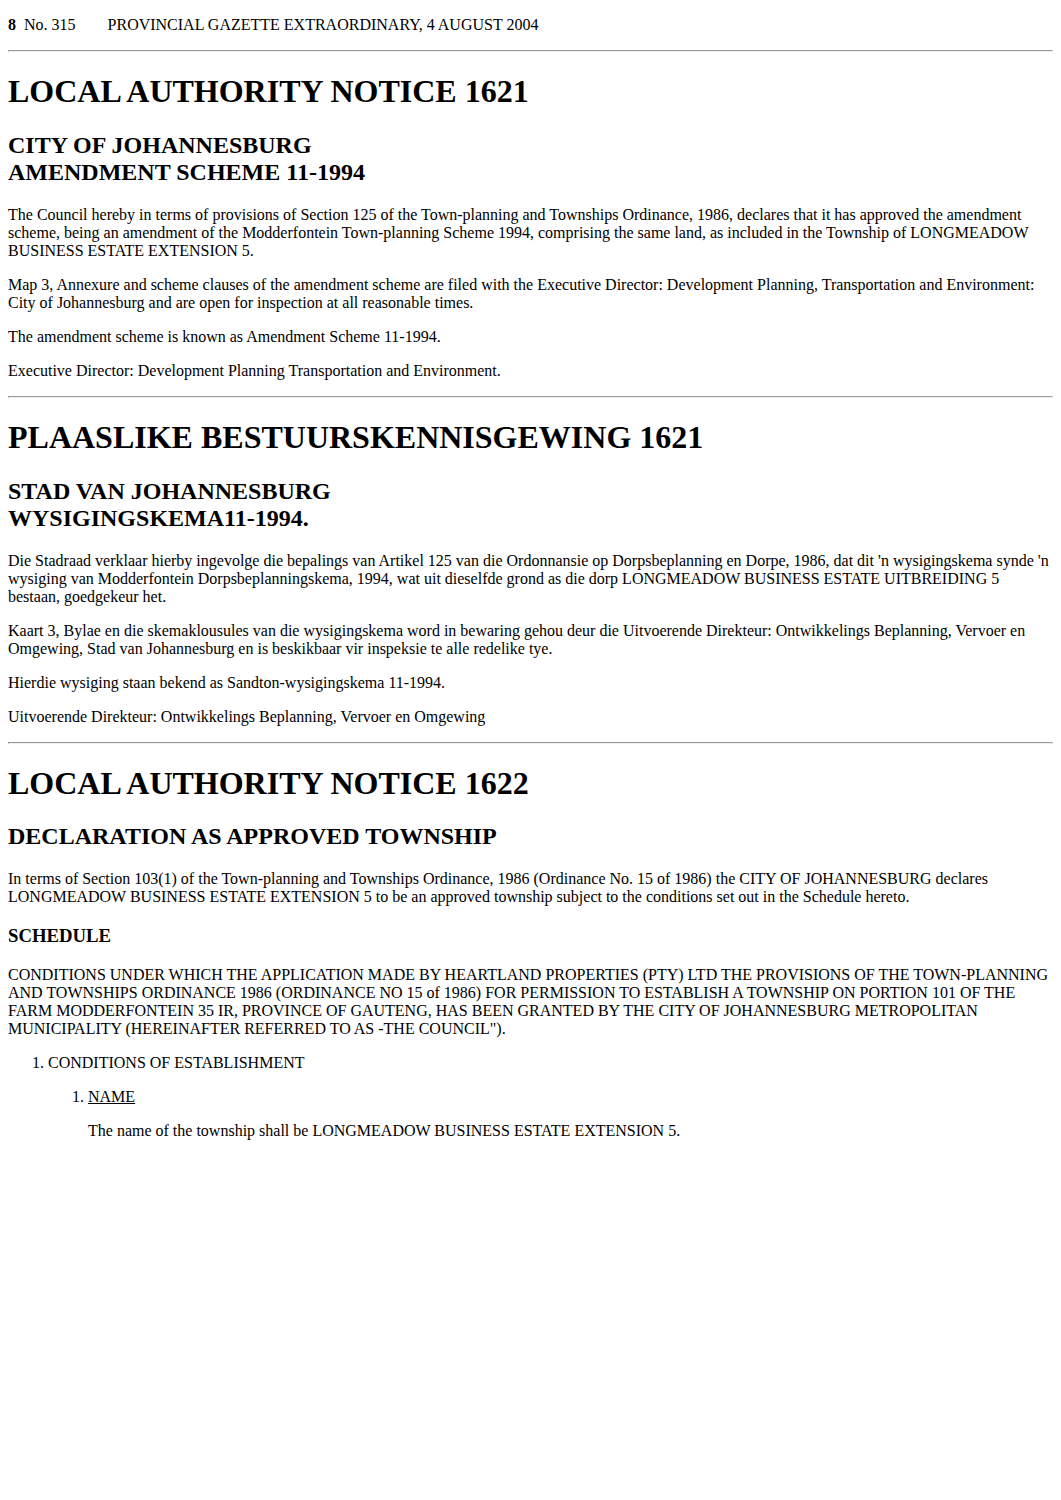8 No. 315 PROVINCIAL GAZETTE EXTRAORDINARY, 4 AUGUST 2004
LOCAL AUTHORITY NOTICE 1621
CITY OF JOHANNESBURG
AMENDMENT SCHEME 11-1994
The Council hereby in terms of provisions of Section 125 of the Town-planning and Townships Ordinance, 1986, declares that it has approved the amendment scheme, being an amendment of the Modderfontein Town-planning Scheme 1994, comprising the same land, as included in the Township of LONGMEADOW BUSINESS ESTATE EXTENSION 5.
Map 3, Annexure and scheme clauses of the amendment scheme are filed with the Executive Director: Development Planning, Transportation and Environment: City of Johannesburg and are open for inspection at all reasonable times.
The amendment scheme is known as Amendment Scheme 11-1994.
Executive Director: Development Planning Transportation and Environment.
PLAASLIKE BESTUURSKENNISGEWING 1621
STAD VAN JOHANNESBURG
WYSIGINGSKEMA11-1994.
Die Stadraad verklaar hierby ingevolge die bepalings van Artikel 125 van die Ordonnansie op Dorpsbeplanning en Dorpe, 1986, dat dit 'n wysigingskema synde 'n wysiging van Modderfontein Dorpsbeplanningskema, 1994, wat uit dieselfde grond as die dorp LONGMEADOW BUSINESS ESTATE UITBREIDING 5 bestaan, goedgekeur het.
Kaart 3, Bylae en die skemaklousules van die wysigingskema word in bewaring gehou deur die Uitvoerende Direkteur: Ontwikkelings Beplanning, Vervoer en Omgewing, Stad van Johannesburg en is beskikbaar vir inspeksie te alle redelike tye.
Hierdie wysiging staan bekend as Sandton-wysigingskema 11-1994.
Uitvoerende Direkteur: Ontwikkelings Beplanning, Vervoer en Omgewing
LOCAL AUTHORITY NOTICE 1622
DECLARATION AS APPROVED TOWNSHIP
In terms of Section 103(1) of the Town-planning and Townships Ordinance, 1986 (Ordinance No. 15 of 1986) the CITY OF JOHANNESBURG declares LONGMEADOW BUSINESS ESTATE EXTENSION 5 to be an approved township subject to the conditions set out in the Schedule hereto.
SCHEDULE
CONDITIONS UNDER WHICH THE APPLICATION MADE BY HEARTLAND PROPERTIES (PTY) LTD THE PROVISIONS OF THE TOWN-PLANNING AND TOWNSHIPS ORDINANCE 1986 (ORDINANCE NO 15 of 1986) FOR PERMISSION TO ESTABLISH A TOWNSHIP ON PORTION 101 OF THE FARM MODDERFONTEIN 35 IR, PROVINCE OF GAUTENG, HAS BEEN GRANTED BY THE CITY OF JOHANNESBURG METROPOLITAN MUNICIPALITY (HEREINAFTER REFERRED TO AS -THE COUNCIL").
CONDITIONS OF ESTABLISHMENT
NAME
The name of the township shall be LONGMEADOW BUSINESS ESTATE EXTENSION 5.